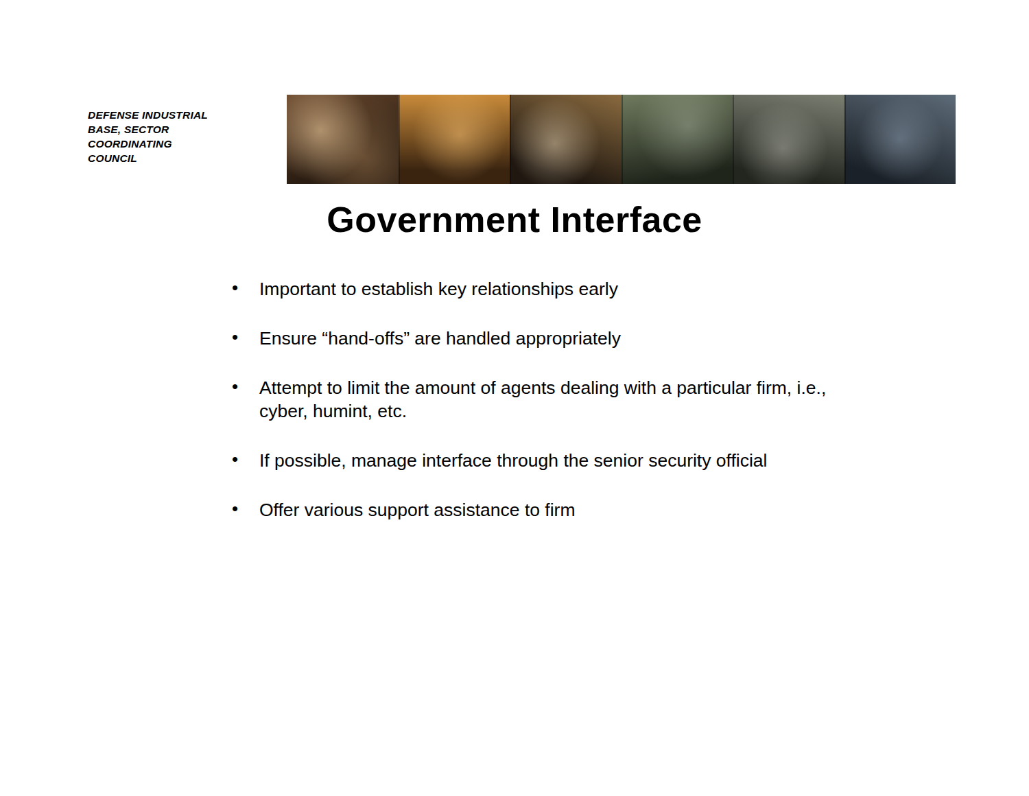Defense Industrial
Base, Sector
Coordinating
Council
Government Interface
Important to establish key relationships early
Ensure “hand-offs” are handled appropriately
Attempt to limit the amount of agents dealing with a particular firm, i.e., cyber, humint, etc.
If possible, manage interface through the senior security official
Offer various support assistance to firm